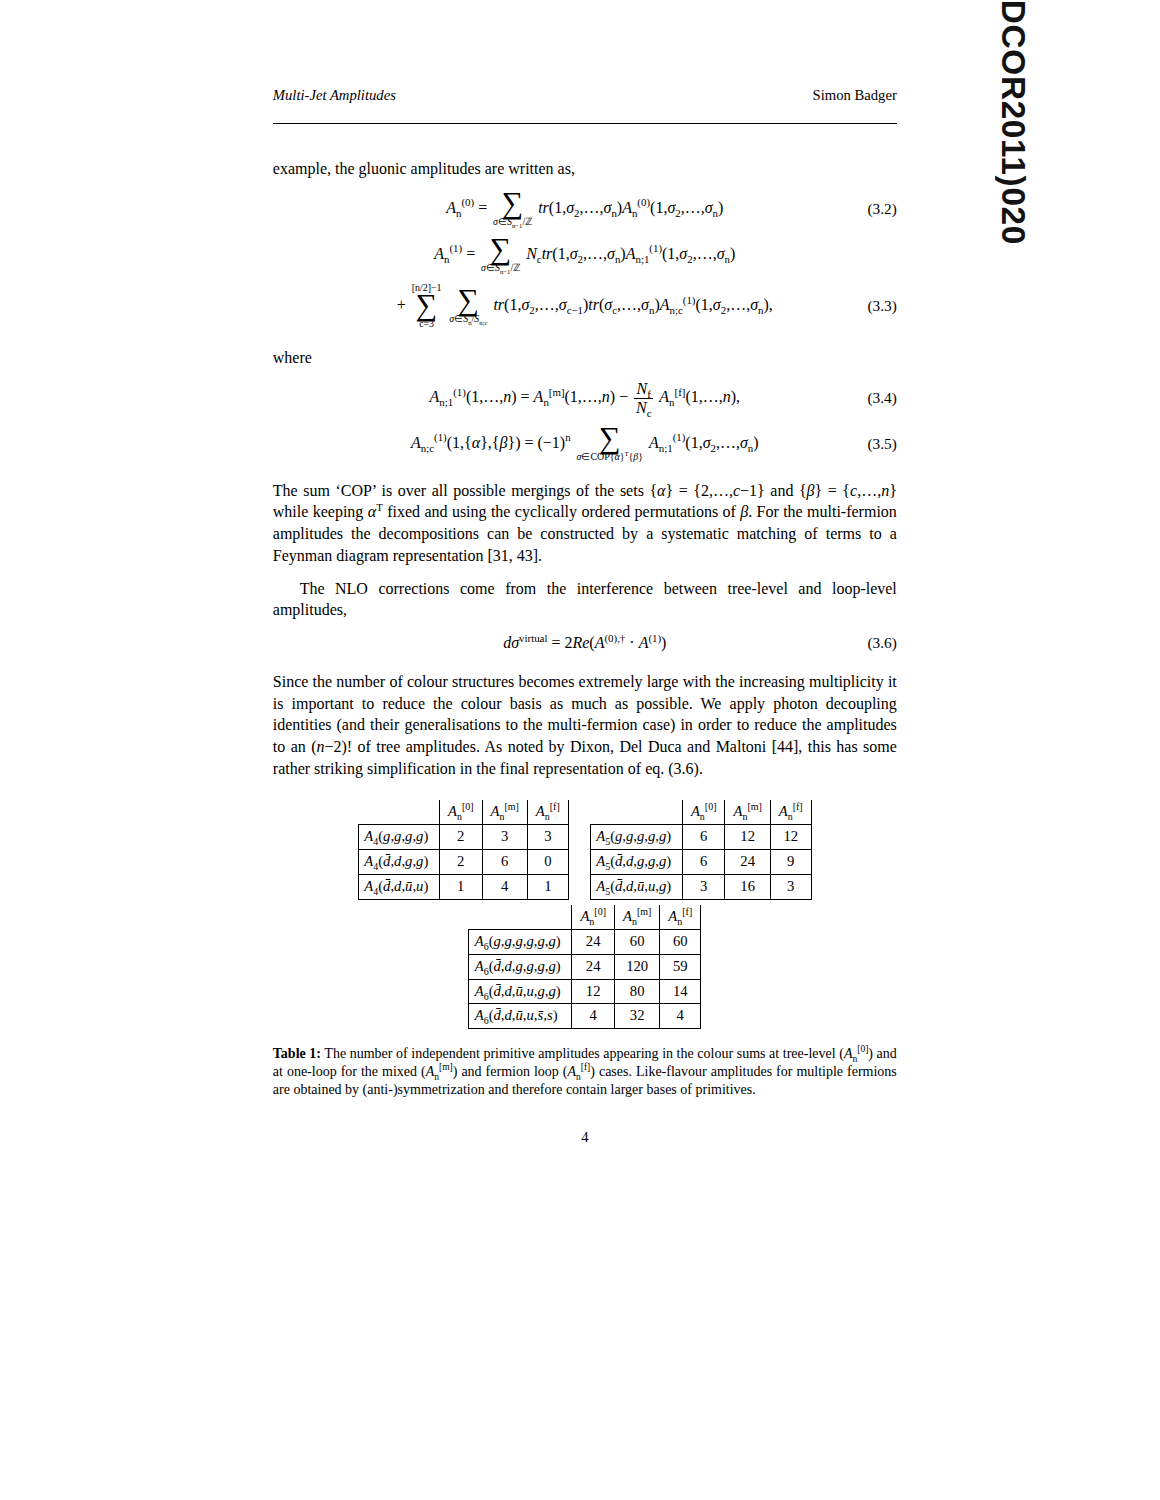PoS(RADCOR2011)020
Multi-Jet Amplitudes Simon Badger
example, the gluonic amplitudes are written as,
An(0) = ∑σ∈Sn−1/ℤ tr(1,σ2,…,σn)An(0)(1,σ2,…,σn)
(3.2)
An(1) = ∑σ∈Sn−1/ℤ Nctr(1,σ2,…,σn)An;1(1)(1,σ2,…,σn)
+ [n/2]−1∑c=3 ∑σ∈Sn/Sn;c tr(1,σ2,…,σc−1)tr(σc,…,σn)An;c(1)(1,σ2,…,σn),
(3.3)
where
An;1(1)(1,…,n) = An[m](1,…,n) − Nf Nc An[f](1,…,n),
(3.4)
An;c(1)(1,{α},{β}) = (−1)n ∑σ∈COP{α}T{β} An;1(1)(1,σ2,…,σn)
(3.5)
The sum ‘COP’ is over all possible mergings of the sets {α} = {2,…,c−1} and {β} = {c,…,n} while keeping αT fixed and using the cyclically ordered permutations of β. For the multi-fermion amplitudes the decompositions can be constructed by a systematic matching of terms to a Feynman diagram representation [31, 43].
The NLO corrections come from the interference between tree-level and loop-level amplitudes,
dσvirtual = 2Re(A(0),† · A(1))
(3.6)
Since the number of colour structures becomes extremely large with the increasing multiplicity it is important to reduce the colour basis as much as possible. We apply photon decoupling identities (and their generalisations to the multi-fermion case) in order to reduce the amplitudes to an (n−2)! of tree amplitudes. As noted by Dixon, Del Duca and Maltoni [44], this has some rather striking simplification in the final representation of eq. (3.6).
| | A n [0] | A n [m] | A n [f] |
| A 4 ( g , g , g , g ) | 2 | 3 | 3 |
| A 4 ( d̄ , d , g , g ) | 2 | 6 | 0 |
| A 4 ( d̄ , d , ū , u ) | 1 | 4 | 1 |
| | A n [0] | A n [m] | A n [f] |
| A 5 ( g , g , g , g , g ) | 6 | 12 | 12 |
| A 5 ( d̄ , d , g , g , g ) | 6 | 24 | 9 |
| A 5 ( d̄ , d , ū , u , g ) | 3 | 16 | 3 |
| | A n [0] | A n [m] | A n [f] |
| A 6 ( g , g , g , g , g , g ) | 24 | 60 | 60 |
| A 6 ( d̄ , d , g , g , g , g ) | 24 | 120 | 59 |
| A 6 ( d̄ , d , ū , u , g , g ) | 12 | 80 | 14 |
| A 6 ( d̄ , d , ū , u , s̄ , s ) | 4 | 32 | 4 |
Table 1: The number of independent primitive amplitudes appearing in the colour sums at tree-level (An[0]) and at one-loop for the mixed (An[m]) and fermion loop (An[f]) cases. Like-flavour amplitudes for multiple fermions are obtained by (anti-)symmetrization and therefore contain larger bases of primitives.
4